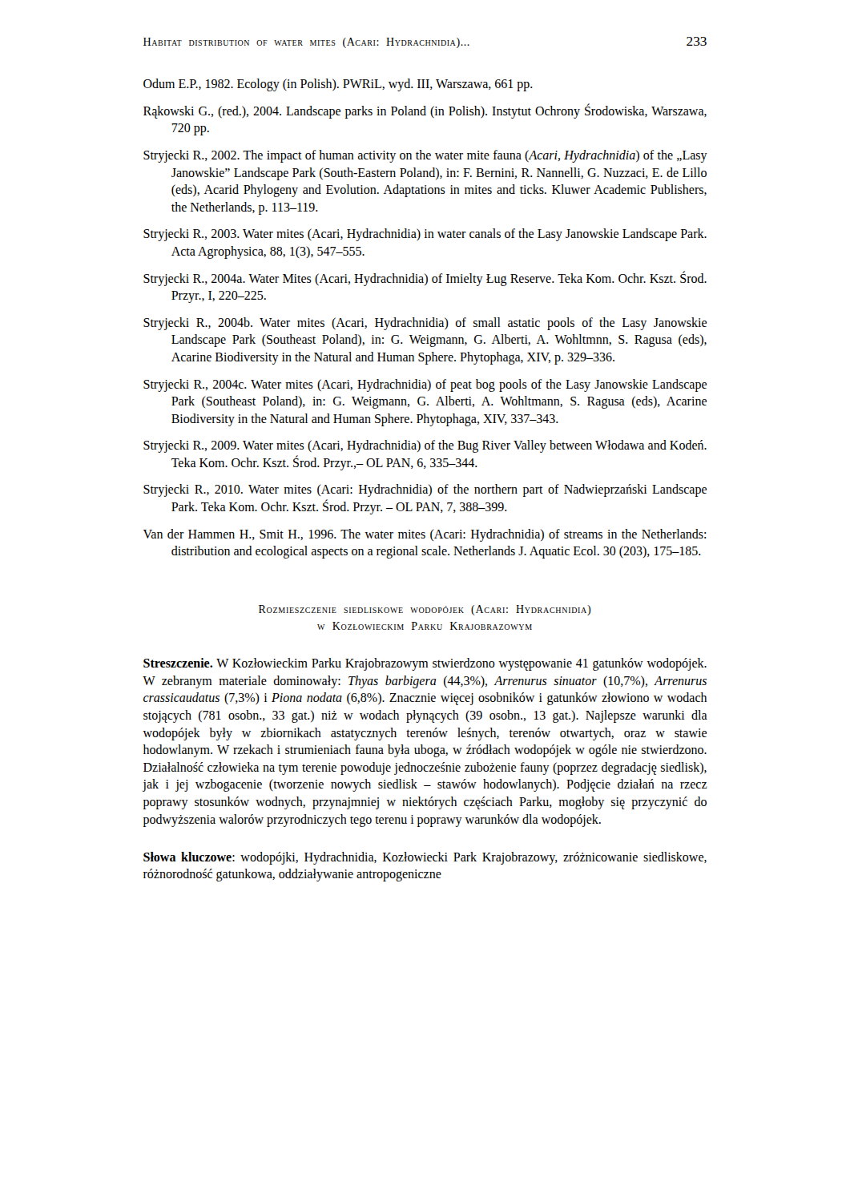Habitat distribution of water mites (Acari: Hydrachnidia)... 233
Odum E.P., 1982. Ecology (in Polish). PWRiL, wyd. III, Warszawa, 661 pp.
Rąkowski G., (red.), 2004. Landscape parks in Poland (in Polish). Instytut Ochrony Środowiska, Warszawa, 720 pp.
Stryjecki R., 2002. The impact of human activity on the water mite fauna (Acari, Hydrachnidia) of the „Lasy Janowskie” Landscape Park (South-Eastern Poland), in: F. Bernini, R. Nannelli, G. Nuzzaci, E. de Lillo (eds), Acarid Phylogeny and Evolution. Adaptations in mites and ticks. Kluwer Academic Publishers, the Netherlands, p. 113–119.
Stryjecki R., 2003. Water mites (Acari, Hydrachnidia) in water canals of the Lasy Janowskie Landscape Park. Acta Agrophysica, 88, 1(3), 547–555.
Stryjecki R., 2004a. Water Mites (Acari, Hydrachnidia) of Imielty Ług Reserve. Teka Kom. Ochr. Kszt. Środ. Przyr., I, 220–225.
Stryjecki R., 2004b. Water mites (Acari, Hydrachnidia) of small astatic pools of the Lasy Janowskie Landscape Park (Southeast Poland), in: G. Weigmann, G. Alberti, A. Wohltmnn, S. Ragusa (eds), Acarine Biodiversity in the Natural and Human Sphere. Phytophaga, XIV, p. 329–336.
Stryjecki R., 2004c. Water mites (Acari, Hydrachnidia) of peat bog pools of the Lasy Janowskie Landscape Park (Southeast Poland), in: G. Weigmann, G. Alberti, A. Wohltmann, S. Ragusa (eds), Acarine Biodiversity in the Natural and Human Sphere. Phytophaga, XIV, 337–343.
Stryjecki R., 2009. Water mites (Acari, Hydrachnidia) of the Bug River Valley between Włodawa and Kodeń. Teka Kom. Ochr. Kszt. Środ. Przyr.,– OL PAN, 6, 335–344.
Stryjecki R., 2010. Water mites (Acari: Hydrachnidia) of the northern part of Nadwieprzański Landscape Park. Teka Kom. Ochr. Kszt. Środ. Przyr. – OL PAN, 7, 388–399.
Van der Hammen H., Smit H., 1996. The water mites (Acari: Hydrachnidia) of streams in the Netherlands: distribution and ecological aspects on a regional scale. Netherlands J. Aquatic Ecol. 30 (203), 175–185.
Rozmieszczenie siedliskowe wodopójek (Acari: Hydrachnidia)
w Kozłowieckim Parku Krajobrazowym
Streszczenie. W Kozłowieckim Parku Krajobrazowym stwierdzono występowanie 41 gatunków wodopójek. W zebranym materiale dominowały: Thyas barbigera (44,3%), Arrenurus sinuator (10,7%), Arrenurus crassicaudatus (7,3%) i Piona nodata (6,8%). Znacznie więcej osobników i gatunków złowiono w wodach stojących (781 osobn., 33 gat.) niż w wodach płynących (39 osobn., 13 gat.). Najlepsze warunki dla wodopójek były w zbiornikach astatycznych terenów leśnych, terenów otwartych, oraz w stawie hodowlanym. W rzekach i strumieniach fauna była uboga, w źródłach wodopójek w ogóle nie stwierdzono. Działalność człowieka na tym terenie powoduje jednocześnie zubożenie fauny (poprzez degradację siedlisk), jak i jej wzbogacenie (tworzenie nowych siedlisk – stawów hodowlanych). Podjęcie działań na rzecz poprawy stosunków wodnych, przynajmniej w niektórych częściach Parku, mogłoby się przyczynić do podwyższenia walorów przyrodniczych tego terenu i poprawy warunków dla wodopójek.
Słowa kluczowe: wodopójki, Hydrachnidia, Kozłowiecki Park Krajobrazowy, zróżnicowanie siedliskowe, różnorodność gatunkowa, oddziaływanie antropogeniczne